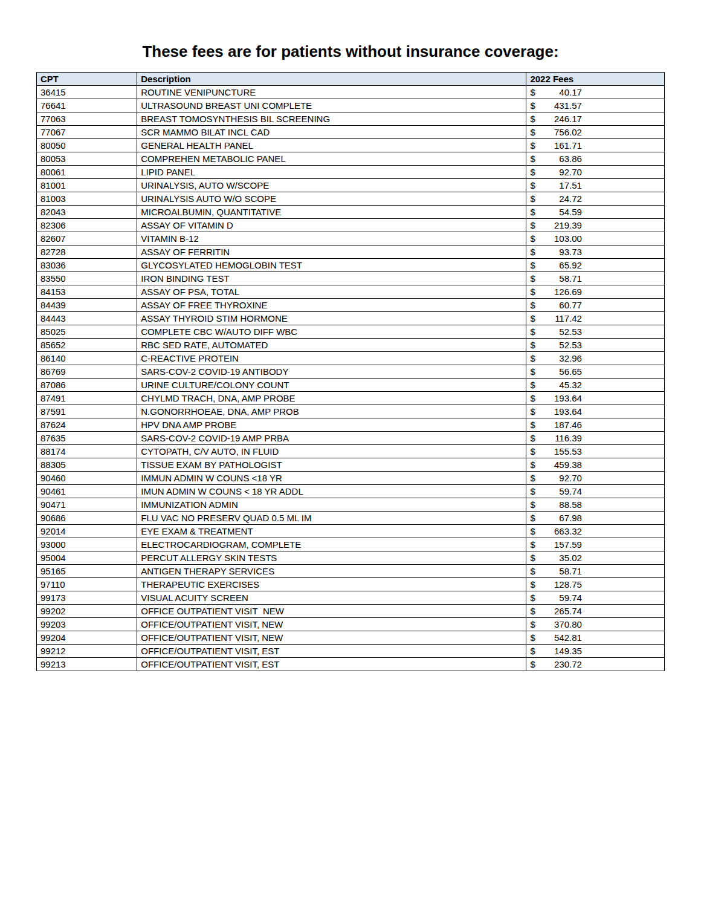These fees are for patients without insurance coverage:
| CPT | Description | 2022 Fees |
| --- | --- | --- |
| 36415 | ROUTINE VENIPUNCTURE | $ 40.17 |
| 76641 | ULTRASOUND BREAST UNI COMPLETE | $ 431.57 |
| 77063 | BREAST TOMOSYNTHESIS BIL SCREENING | $ 246.17 |
| 77067 | SCR MAMMO BILAT INCL CAD | $ 756.02 |
| 80050 | GENERAL HEALTH PANEL | $ 161.71 |
| 80053 | COMPREHEN METABOLIC PANEL | $ 63.86 |
| 80061 | LIPID PANEL | $ 92.70 |
| 81001 | URINALYSIS, AUTO W/SCOPE | $ 17.51 |
| 81003 | URINALYSIS AUTO W/O SCOPE | $ 24.72 |
| 82043 | MICROALBUMIN, QUANTITATIVE | $ 54.59 |
| 82306 | ASSAY OF VITAMIN D | $ 219.39 |
| 82607 | VITAMIN B-12 | $ 103.00 |
| 82728 | ASSAY OF FERRITIN | $ 93.73 |
| 83036 | GLYCOSYLATED HEMOGLOBIN TEST | $ 65.92 |
| 83550 | IRON BINDING TEST | $ 58.71 |
| 84153 | ASSAY OF PSA, TOTAL | $ 126.69 |
| 84439 | ASSAY OF FREE THYROXINE | $ 60.77 |
| 84443 | ASSAY THYROID STIM HORMONE | $ 117.42 |
| 85025 | COMPLETE CBC W/AUTO DIFF WBC | $ 52.53 |
| 85652 | RBC SED RATE, AUTOMATED | $ 52.53 |
| 86140 | C-REACTIVE PROTEIN | $ 32.96 |
| 86769 | SARS-COV-2 COVID-19 ANTIBODY | $ 56.65 |
| 87086 | URINE CULTURE/COLONY COUNT | $ 45.32 |
| 87491 | CHYLMD TRACH, DNA, AMP PROBE | $ 193.64 |
| 87591 | N.GONORRHOEAE, DNA, AMP PROB | $ 193.64 |
| 87624 | HPV DNA AMP PROBE | $ 187.46 |
| 87635 | SARS-COV-2 COVID-19 AMP PRBA | $ 116.39 |
| 88174 | CYTOPATH, C/V AUTO, IN FLUID | $ 155.53 |
| 88305 | TISSUE EXAM BY PATHOLOGIST | $ 459.38 |
| 90460 | IMMUN ADMIN W COUNS <18 YR | $ 92.70 |
| 90461 | IMUN ADMIN W COUNS < 18 YR ADDL | $ 59.74 |
| 90471 | IMMUNIZATION ADMIN | $ 88.58 |
| 90686 | FLU VAC NO PRESERV QUAD 0.5 ML IM | $ 67.98 |
| 92014 | EYE EXAM & TREATMENT | $ 663.32 |
| 93000 | ELECTROCARDIOGRAM, COMPLETE | $ 157.59 |
| 95004 | PERCUT ALLERGY SKIN TESTS | $ 35.02 |
| 95165 | ANTIGEN THERAPY SERVICES | $ 58.71 |
| 97110 | THERAPEUTIC EXERCISES | $ 128.75 |
| 99173 | VISUAL ACUITY SCREEN | $ 59.74 |
| 99202 | OFFICE OUTPATIENT VISIT NEW | $ 265.74 |
| 99203 | OFFICE/OUTPATIENT VISIT, NEW | $ 370.80 |
| 99204 | OFFICE/OUTPATIENT VISIT, NEW | $ 542.81 |
| 99212 | OFFICE/OUTPATIENT VISIT, EST | $ 149.35 |
| 99213 | OFFICE/OUTPATIENT VISIT, EST | $ 230.72 |